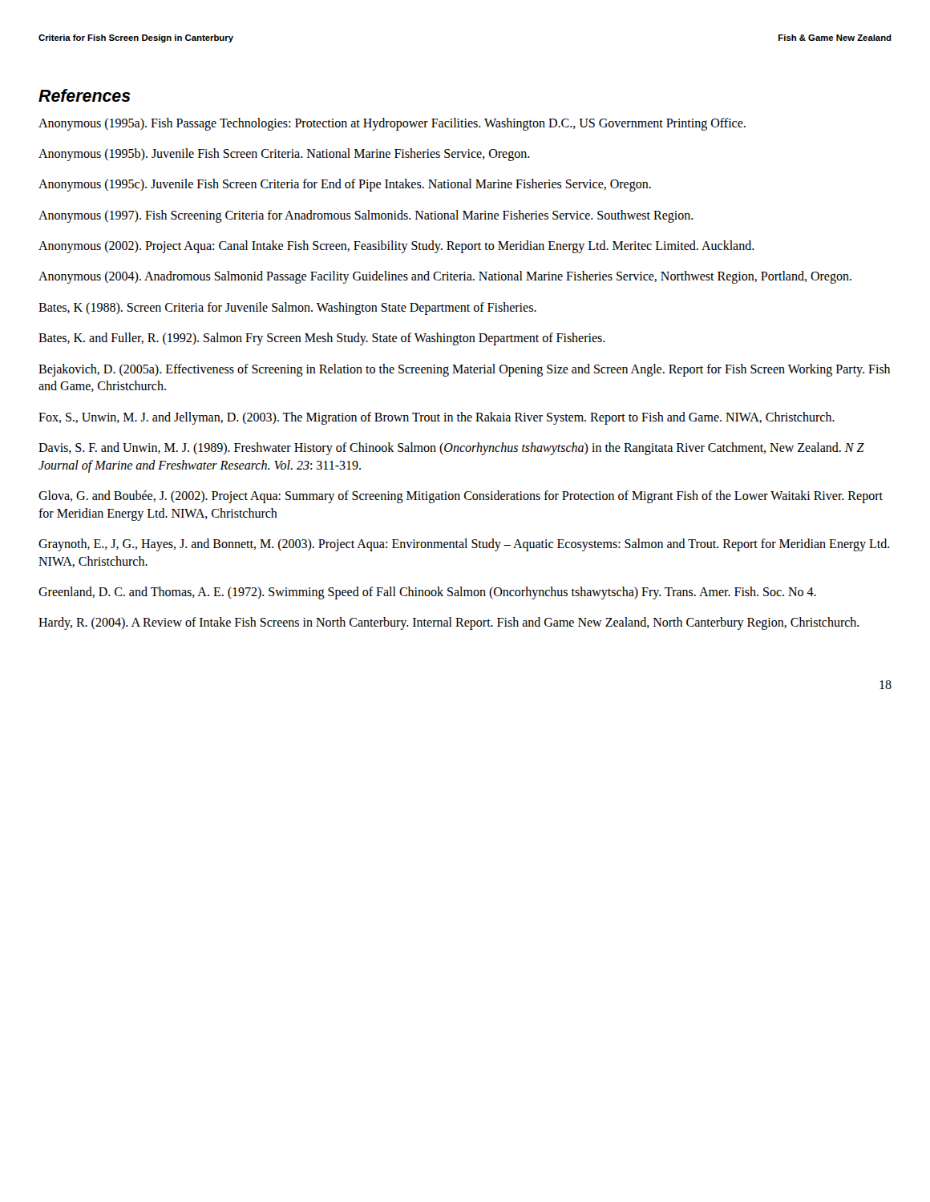Criteria for Fish Screen Design in Canterbury Fish & Game New Zealand
References
Anonymous (1995a). Fish Passage Technologies: Protection at Hydropower Facilities. Washington D.C., US Government Printing Office.
Anonymous (1995b). Juvenile Fish Screen Criteria. National Marine Fisheries Service, Oregon.
Anonymous (1995c). Juvenile Fish Screen Criteria for End of Pipe Intakes. National Marine Fisheries Service, Oregon.
Anonymous (1997). Fish Screening Criteria for Anadromous Salmonids. National Marine Fisheries Service. Southwest Region.
Anonymous (2002). Project Aqua: Canal Intake Fish Screen, Feasibility Study. Report to Meridian Energy Ltd. Meritec Limited. Auckland.
Anonymous (2004). Anadromous Salmonid Passage Facility Guidelines and Criteria. National Marine Fisheries Service, Northwest Region, Portland, Oregon.
Bates, K (1988). Screen Criteria for Juvenile Salmon. Washington State Department of Fisheries.
Bates, K. and Fuller, R. (1992). Salmon Fry Screen Mesh Study. State of Washington Department of Fisheries.
Bejakovich, D. (2005a). Effectiveness of Screening in Relation to the Screening Material Opening Size and Screen Angle. Report for Fish Screen Working Party. Fish and Game, Christchurch.
Fox, S., Unwin, M. J. and Jellyman, D. (2003). The Migration of Brown Trout in the Rakaia River System. Report to Fish and Game. NIWA, Christchurch.
Davis, S. F. and Unwin, M. J. (1989). Freshwater History of Chinook Salmon (Oncorhynchus tshawytscha) in the Rangitata River Catchment, New Zealand. N Z Journal of Marine and Freshwater Research. Vol. 23: 311-319.
Glova, G. and Boubée, J. (2002). Project Aqua: Summary of Screening Mitigation Considerations for Protection of Migrant Fish of the Lower Waitaki River. Report for Meridian Energy Ltd. NIWA, Christchurch
Graynoth, E., J, G., Hayes, J. and Bonnett, M. (2003). Project Aqua: Environmental Study – Aquatic Ecosystems: Salmon and Trout. Report for Meridian Energy Ltd. NIWA, Christchurch.
Greenland, D. C. and Thomas, A. E. (1972). Swimming Speed of Fall Chinook Salmon (Oncorhynchus tshawytscha) Fry. Trans. Amer. Fish. Soc. No 4.
Hardy, R. (2004). A Review of Intake Fish Screens in North Canterbury. Internal Report. Fish and Game New Zealand, North Canterbury Region, Christchurch.
18